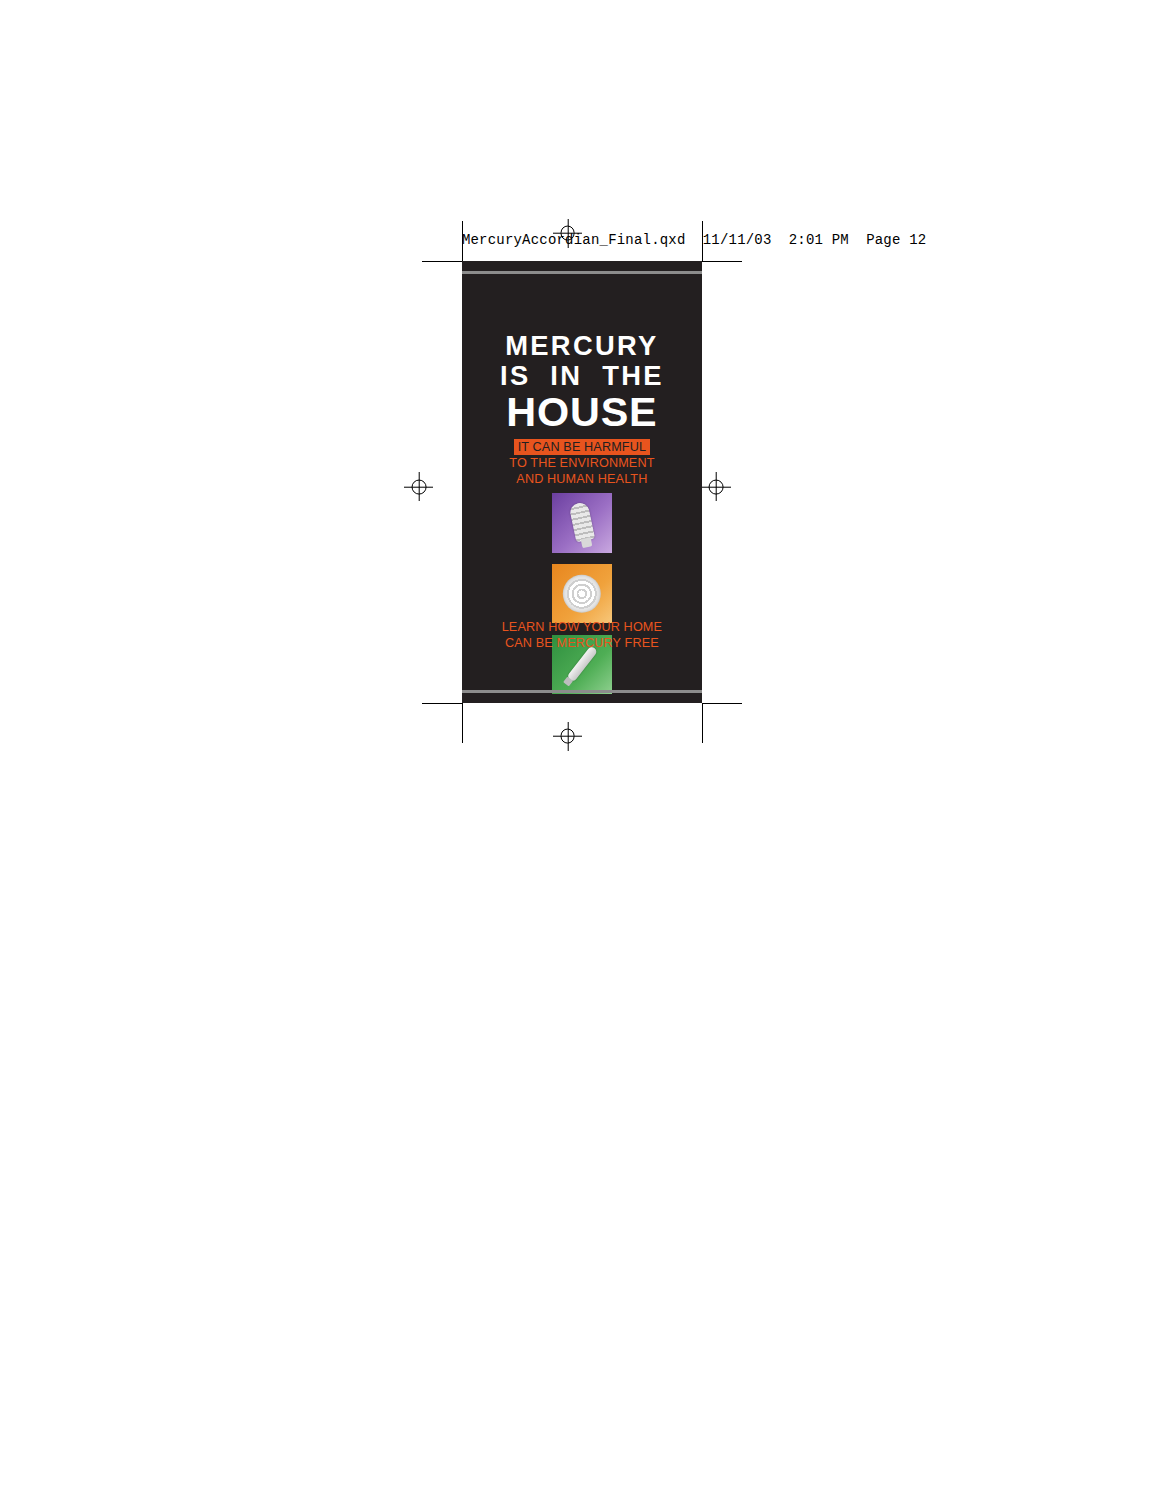MercuryAccordian_Final.qxd 11/11/03 2:01 PM Page 12
MERCURY IS IN THE HOUSE
IT CAN BE HARMFUL
TO THE ENVIRONMENT
AND HUMAN HEALTH
LEARN HOW YOUR HOME
CAN BE MERCURY FREE